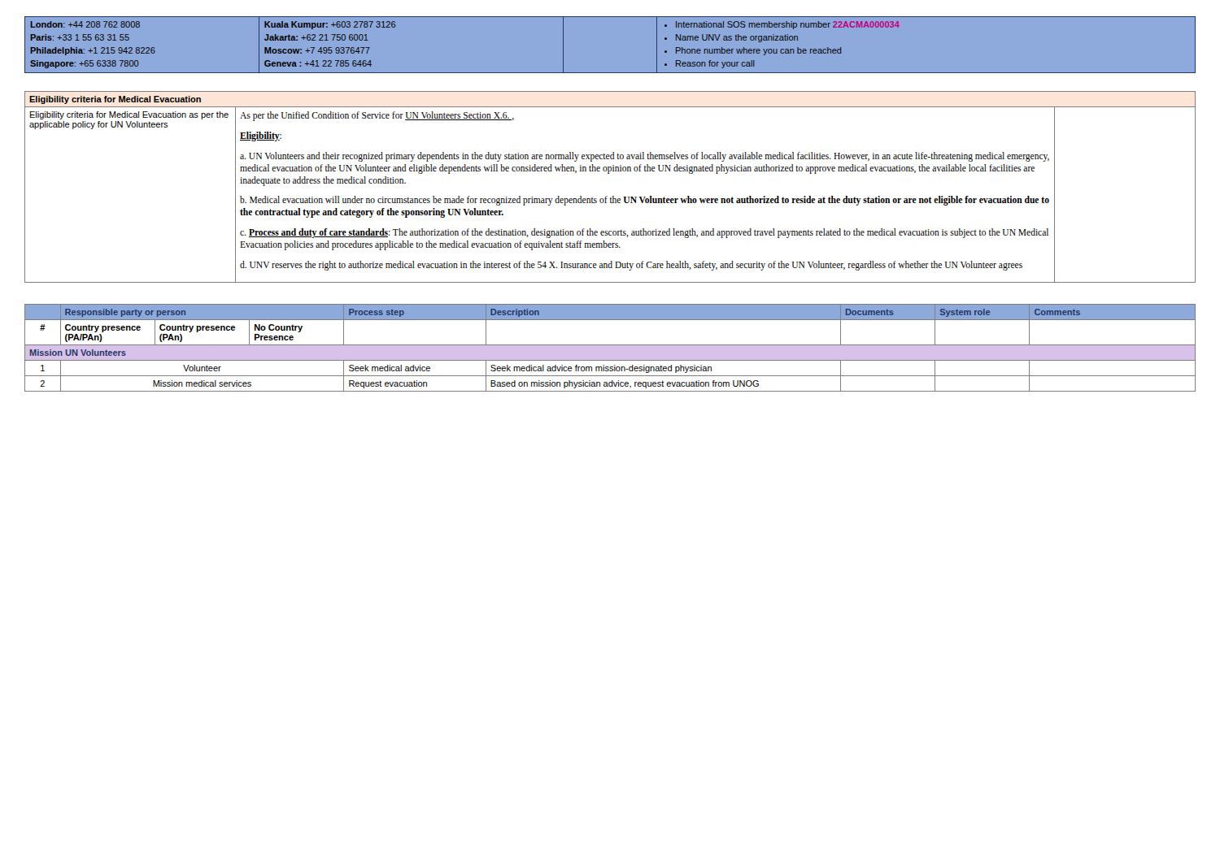| London : +44 208 762 8008 Paris : +33 1 55 63 31 55 Philadelphia : +1 215 942 8226 Singapore : +65 6338 7800 | Kuala Kumpur: +603 2787 3126 Jakarta: +62 21 750 6001 Moscow: +7 495 9376477 Geneva : +41 22 785 6464 | | International SOS membership number 22ACMA000034 Name UNV as the organization Phone number where you can be reached Reason for your call |
| Eligibility criteria for Medical Evacuation |
| Eligibility criteria for Medical Evacuation as per the applicable policy for UN Volunteers | As per the Unified Condition of Service for UN Volunteers Section X.6. , Eligibility : a. UN Volunteers and their recognized primary dependents in the duty station are normally expected to avail themselves of locally available medical facilities. However, in an acute life-threatening medical emergency, medical evacuation of the UN Volunteer and eligible dependents will be considered when, in the opinion of the UN designated physician authorized to approve medical evacuations, the available local facilities are inadequate to address the medical condition. b. Medical evacuation will under no circumstances be made for recognized primary dependents of the UN Volunteer who were not authorized to reside at the duty station or are not eligible for evacuation due to the contractual type and category of the sponsoring UN Volunteer. c. Process and duty of care standards : The authorization of the destination, designation of the escorts, authorized length, and approved travel payments related to the medical evacuation is subject to the UN Medical Evacuation policies and procedures applicable to the medical evacuation of equivalent staff members. d. UNV reserves the right to authorize medical evacuation in the interest of the 54 X. Insurance and Duty of Care health, safety, and security of the UN Volunteer, regardless of whether the UN Volunteer agrees | |
| | Responsible party or person | Process step | Description | Documents | System role | Comments |
| --- | --- | --- | --- | --- | --- | --- |
| # | Country presence (PA/PAn) | Country presence (PAn) | No Country Presence | | | | | |
| Mission UN Volunteers |
| 1 | Volunteer | Seek medical advice | Seek medical advice from mission-designated physician | | | |
| 2 | Mission medical services | Request evacuation | Based on mission physician advice, request evacuation from UNOG | | | |